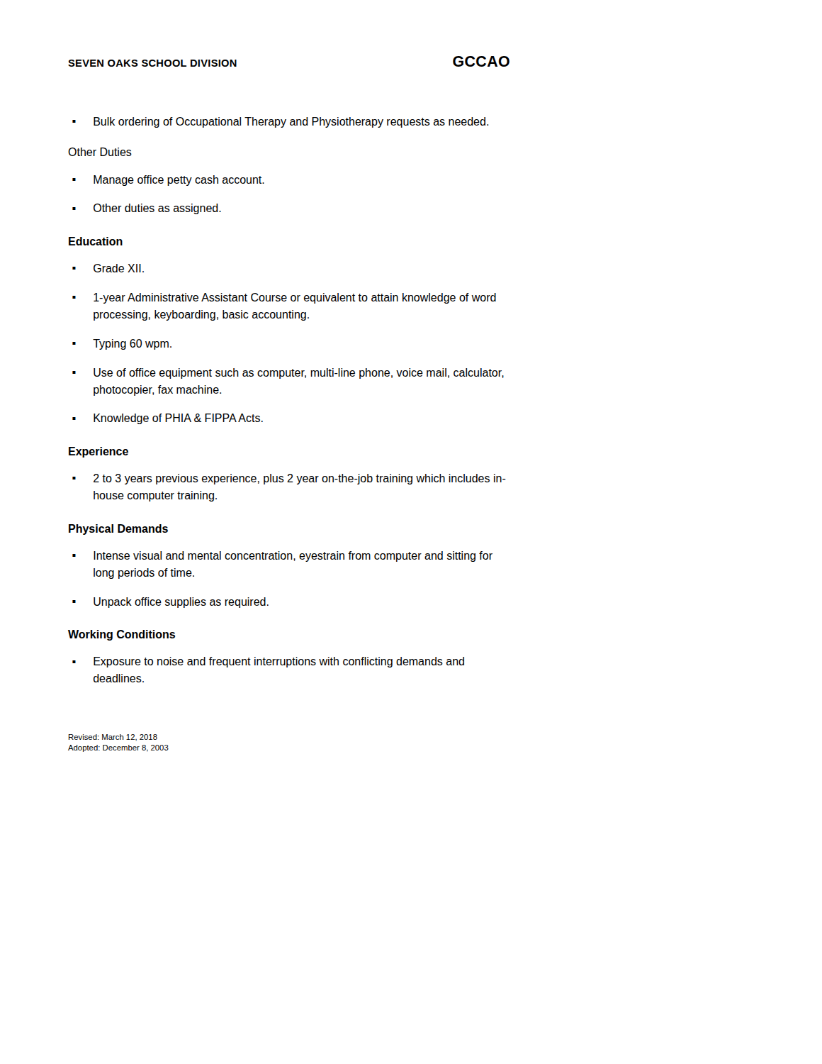SEVEN OAKS SCHOOL DIVISION GCCAO
Bulk ordering of Occupational Therapy and Physiotherapy requests as needed.
Other Duties
Manage office petty cash account.
Other duties as assigned.
Education
Grade XII.
1-year Administrative Assistant Course or equivalent to attain knowledge of word processing, keyboarding, basic accounting.
Typing 60 wpm.
Use of office equipment such as computer, multi-line phone, voice mail, calculator, photocopier, fax machine.
Knowledge of PHIA & FIPPA Acts.
Experience
2 to 3 years previous experience, plus 2 year on-the-job training which includes in-house computer training.
Physical Demands
Intense visual and mental concentration, eyestrain from computer and sitting for long periods of time.
Unpack office supplies as required.
Working Conditions
Exposure to noise and frequent interruptions with conflicting demands and deadlines.
Revised: March 12, 2018
Adopted: December 8, 2003